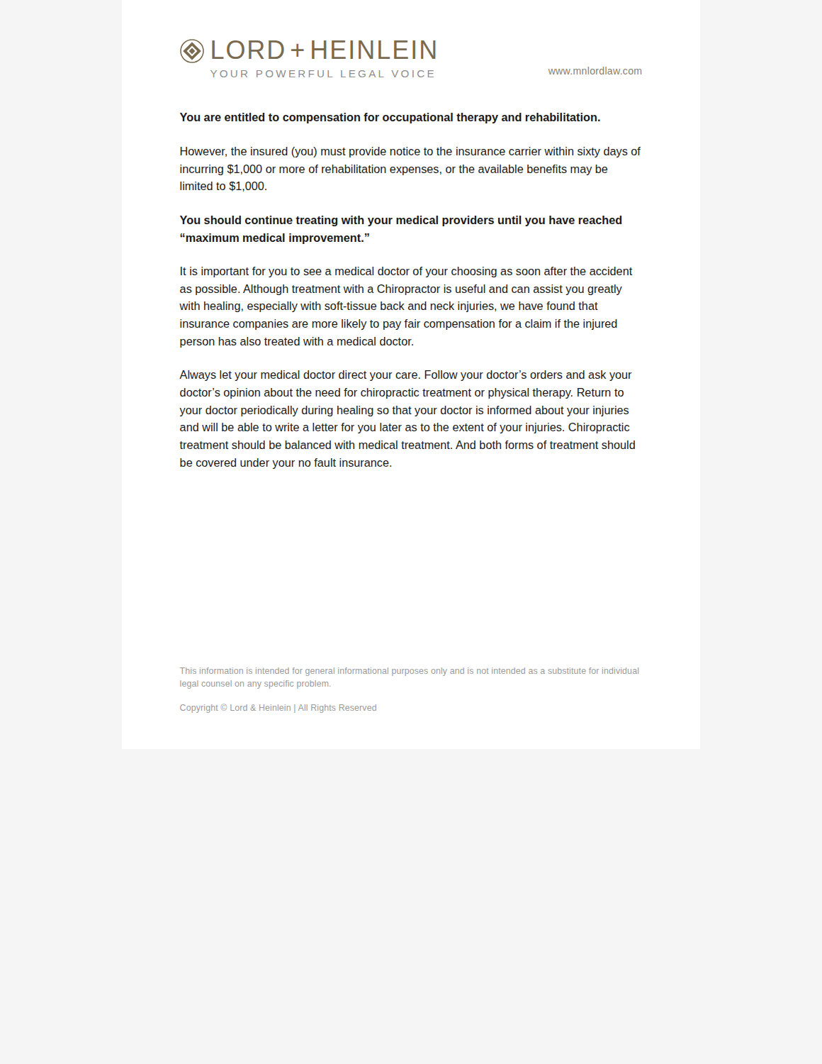Lord + Heinlein emblem
LORD + HEINLEIN
YOUR POWERFUL LEGAL VOICE
www.mnlordlaw.com
You are entitled to compensation for occupational therapy and rehabilitation.
However, the insured (you) must provide notice to the insurance carrier within sixty days of incurring $1,000 or more of rehabilitation expenses, or the available benefits may be limited to $1,000.
You should continue treating with your medical providers until you have reached “maximum medical improvement.”
It is important for you to see a medical doctor of your choosing as soon after the accident as possible. Although treatment with a Chiropractor is useful and can assist you greatly with healing, especially with soft-tissue back and neck injuries, we have found that insurance companies are more likely to pay fair compensation for a claim if the injured person has also treated with a medical doctor.
Always let your medical doctor direct your care. Follow your doctor’s orders and ask your doctor’s opinion about the need for chiropractic treatment or physical therapy. Return to your doctor periodically during healing so that your doctor is informed about your injuries and will be able to write a letter for you later as to the extent of your injuries. Chiropractic treatment should be balanced with medical treatment. And both forms of treatment should be covered under your no fault insurance.
This information is intended for general informational purposes only and is not intended as a substitute for individual legal counsel on any specific problem.
Copyright © Lord & Heinlein | All Rights Reserved